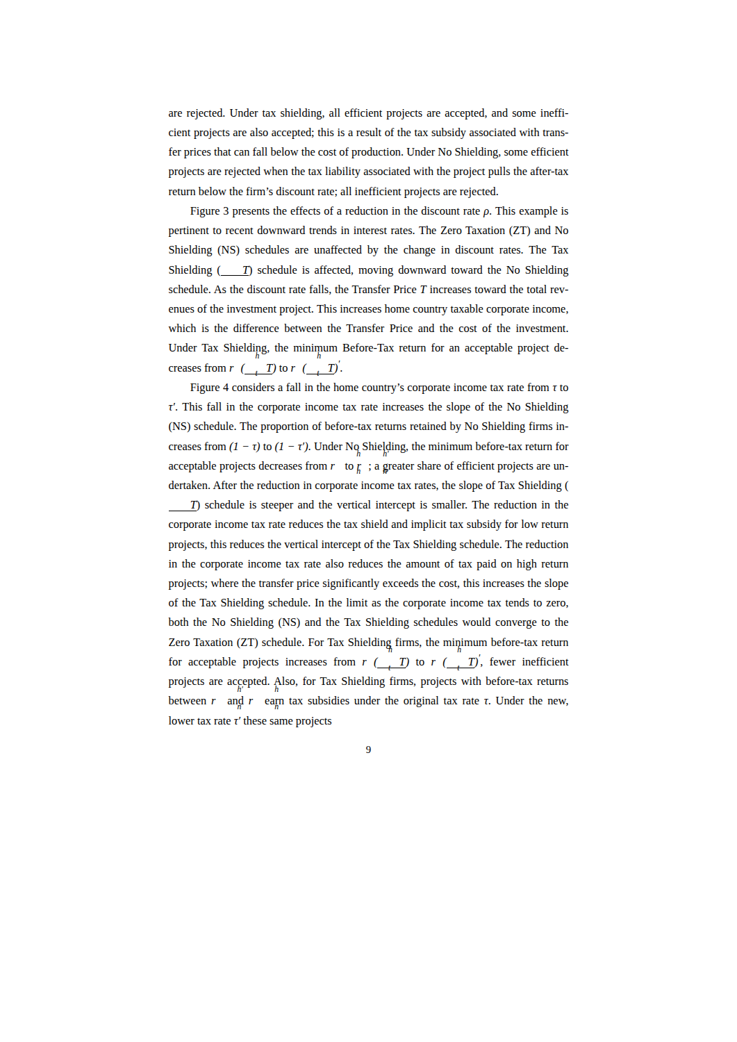are rejected. Under tax shielding, all efficient projects are accepted, and some inefficient projects are also accepted; this is a result of the tax subsidy associated with transfer prices that can fall below the cost of production. Under No Shielding, some efficient projects are rejected when the tax liability associated with the project pulls the after-tax return below the firm’s discount rate; all inefficient projects are rejected.
Figure 3 presents the effects of a reduction in the discount rate ρ. This example is pertinent to recent downward trends in interest rates. The Zero Taxation (ZT) and No Shielding (NS) schedules are unaffected by the change in discount rates. The Tax Shielding (T) schedule is affected, moving downward toward the No Shielding schedule. As the discount rate falls, the Transfer Price T increases toward the total revenues of the investment project. This increases home country taxable corporate income, which is the difference between the Transfer Price and the cost of the investment. Under Tax Shielding, the minimum Before-Tax return for an acceptable project decreases from rht(T) to rht(T)′.
Figure 4 considers a fall in the home country’s corporate income tax rate from τ to τ′. This fall in the corporate income tax rate increases the slope of the No Shielding (NS) schedule. The proportion of before-tax returns retained by No Shielding firms increases from (1 − τ) to (1 − τ′). Under No Shielding, the minimum before-tax return for acceptable projects decreases from rhn to rh′n; a greater share of efficient projects are undertaken. After the reduction in corporate income tax rates, the slope of Tax Shielding (T) schedule is steeper and the vertical intercept is smaller. The reduction in the corporate income tax rate reduces the tax shield and implicit tax subsidy for low return projects, this reduces the vertical intercept of the Tax Shielding schedule. The reduction in the corporate income tax rate also reduces the amount of tax paid on high return projects; where the transfer price significantly exceeds the cost, this increases the slope of the Tax Shielding schedule. In the limit as the corporate income tax tends to zero, both the No Shielding (NS) and the Tax Shielding schedules would converge to the Zero Taxation (ZT) schedule. For Tax Shielding firms, the minimum before-tax return for acceptable projects increases from rht(T) to rht(T)′, fewer inefficient projects are accepted. Also, for Tax Shielding firms, projects with before-tax returns between rh′n and rhn earn tax subsidies under the original tax rate τ. Under the new, lower tax rate τ′ these same projects
9